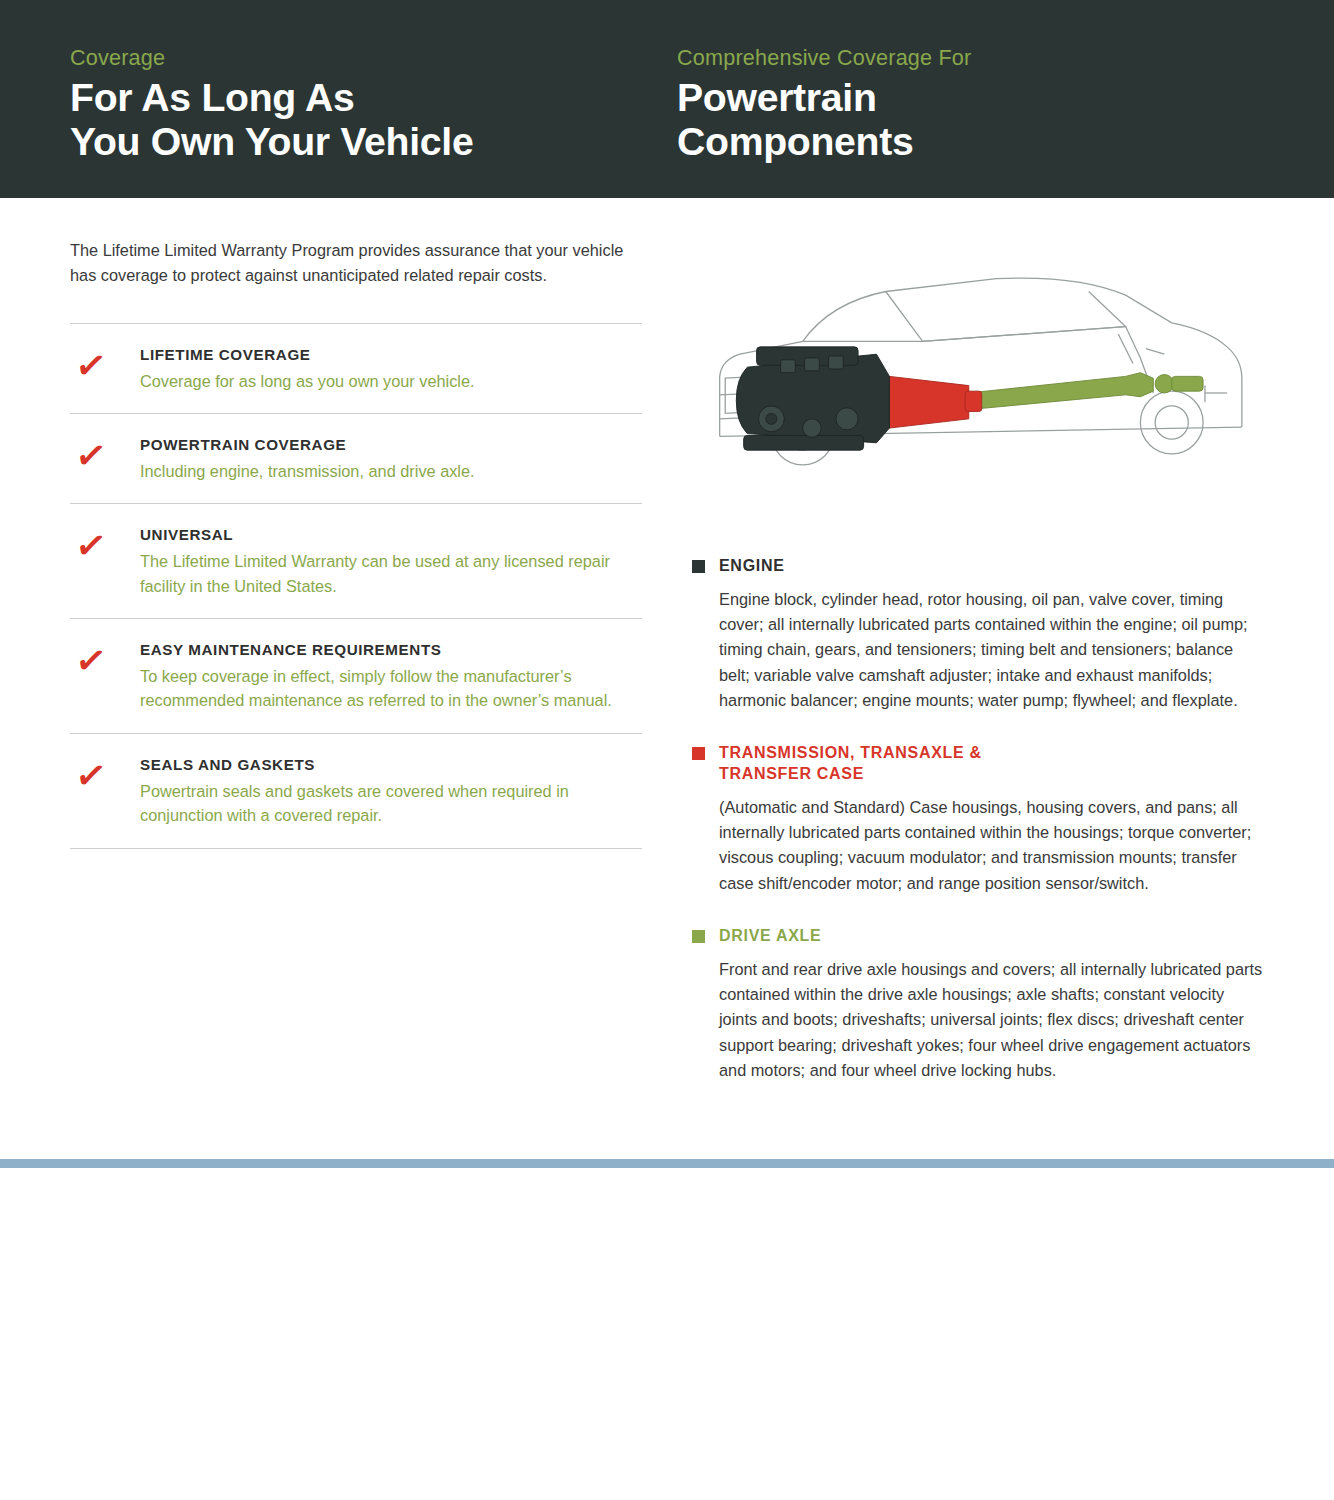Coverage
For As Long As
You Own Your Vehicle
Comprehensive Coverage For
Powertrain
Components
The Lifetime Limited Warranty Program provides assurance that your vehicle has coverage to protect against unanticipated related repair costs.
✓
Lifetime Coverage
Coverage for as long as you own your vehicle.
✓
Powertrain Coverage
Including engine, transmission, and drive axle.
✓
Universal
The Lifetime Limited Warranty can be used at any licensed repair facility in the United States.
✓
Easy Maintenance Requirements
To keep coverage in effect, simply follow the manufacturer’s recommended maintenance as referred to in the owner’s manual.
✓
Seals and Gaskets
Powertrain seals and gaskets are covered when required in conjunction with a covered repair.
Engine
Engine block, cylinder head, rotor housing, oil pan, valve cover, timing cover; all internally lubricated parts contained within the engine; oil pump; timing chain, gears, and tensioners; timing belt and tensioners; balance belt; variable valve camshaft adjuster; intake and exhaust manifolds; harmonic balancer; engine mounts; water pump; flywheel; and flexplate.
Transmission, Transaxle &
Transfer Case
(Automatic and Standard) Case housings, housing covers, and pans; all internally lubricated parts contained within the housings; torque converter; viscous coupling; vacuum modulator; and transmission mounts; transfer case shift/encoder motor; and range position sensor/switch.
Drive Axle
Front and rear drive axle housings and covers; all internally lubricated parts contained within the drive axle housings; axle shafts; constant velocity joints and boots; driveshafts; universal joints; flex discs; driveshaft center support bearing; driveshaft yokes; four wheel drive engagement actuators and motors; and four wheel drive locking hubs.